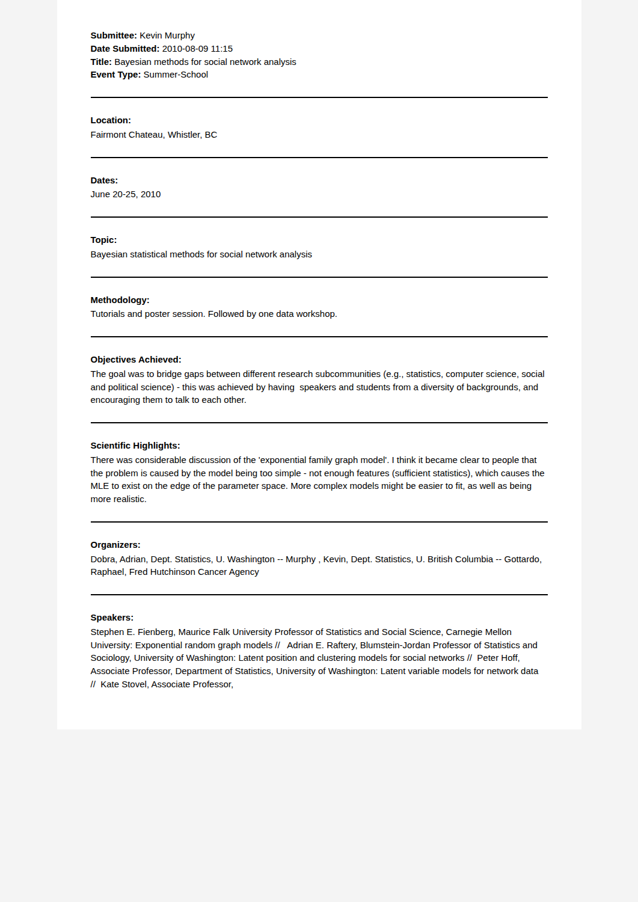Submittee: Kevin Murphy
Date Submitted: 2010-08-09 11:15
Title: Bayesian methods for social network analysis
Event Type: Summer-School
Location:
Fairmont Chateau, Whistler, BC
Dates:
June 20-25, 2010
Topic:
Bayesian statistical methods for social network analysis
Methodology:
Tutorials and poster session. Followed by one data workshop.
Objectives Achieved:
The goal was to bridge gaps between different research subcommunities (e.g., statistics, computer science, social and political science) - this was achieved by having speakers and students from a diversity of backgrounds, and encouraging them to talk to each other.
Scientific Highlights:
There was considerable discussion of the 'exponential family graph model'. I think it became clear to people that the problem is caused by the model being too simple - not enough features (sufficient statistics), which causes the MLE to exist on the edge of the parameter space. More complex models might be easier to fit, as well as being more realistic.
Organizers:
Dobra, Adrian, Dept. Statistics, U. Washington -- Murphy , Kevin, Dept. Statistics, U. British Columbia -- Gottardo, Raphael, Fred Hutchinson Cancer Agency
Speakers:
Stephen E. Fienberg, Maurice Falk University Professor of Statistics and Social Science, Carnegie Mellon University: Exponential random graph models // Adrian E. Raftery, Blumstein-Jordan Professor of Statistics and Sociology, University of Washington: Latent position and clustering models for social networks // Peter Hoff, Associate Professor, Department of Statistics, University of Washington: Latent variable models for network data // Kate Stovel, Associate Professor,